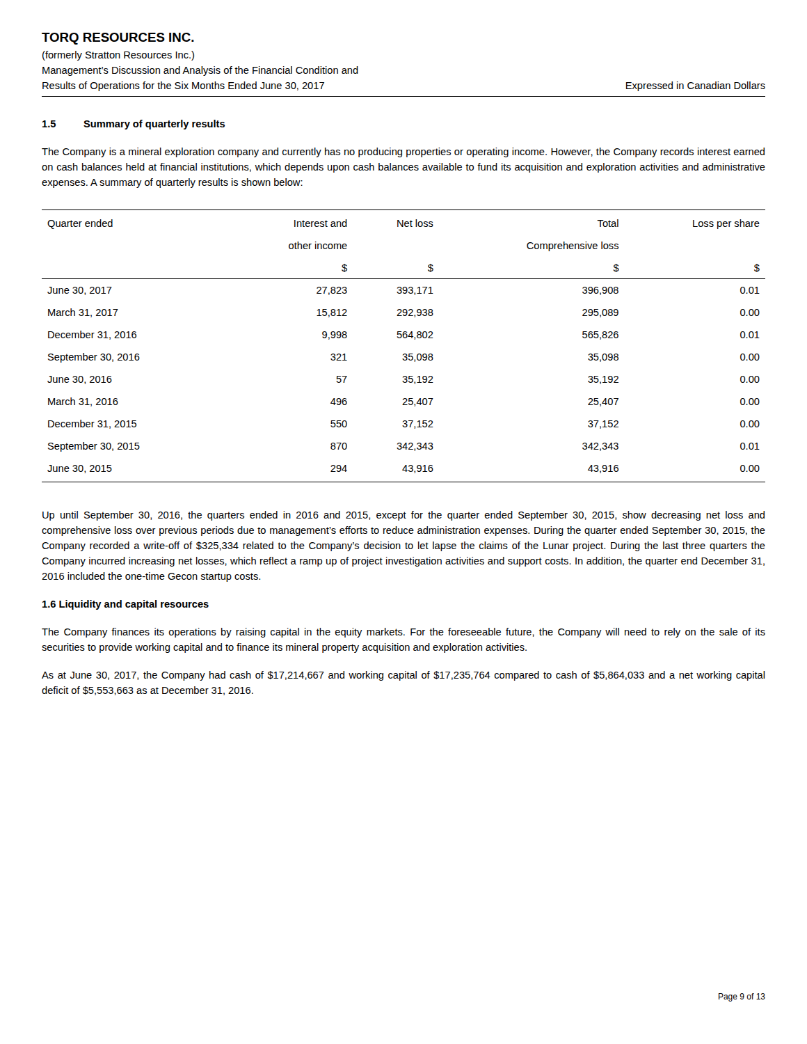TORQ RESOURCES INC.
(formerly Stratton Resources Inc.)
Management’s Discussion and Analysis of the Financial Condition and
Results of Operations for the Six Months Ended June 30, 2017 Expressed in Canadian Dollars
1.5 Summary of quarterly results
The Company is a mineral exploration company and currently has no producing properties or operating income. However, the Company records interest earned on cash balances held at financial institutions, which depends upon cash balances available to fund its acquisition and exploration activities and administrative expenses. A summary of quarterly results is shown below:
| Quarter ended | Interest and | Net loss | Total | Loss per share |
| --- | --- | --- | --- | --- |
| | other income | | Comprehensive loss | |
| | $ | $ | $ | $ |
| June 30, 2017 | 27,823 | 393,171 | 396,908 | 0.01 |
| March 31, 2017 | 15,812 | 292,938 | 295,089 | 0.00 |
| December 31, 2016 | 9,998 | 564,802 | 565,826 | 0.01 |
| September 30, 2016 | 321 | 35,098 | 35,098 | 0.00 |
| June 30, 2016 | 57 | 35,192 | 35,192 | 0.00 |
| March 31, 2016 | 496 | 25,407 | 25,407 | 0.00 |
| December 31, 2015 | 550 | 37,152 | 37,152 | 0.00 |
| September 30, 2015 | 870 | 342,343 | 342,343 | 0.01 |
| June 30, 2015 | 294 | 43,916 | 43,916 | 0.00 |
Up until September 30, 2016, the quarters ended in 2016 and 2015, except for the quarter ended September 30, 2015, show decreasing net loss and comprehensive loss over previous periods due to management’s efforts to reduce administration expenses. During the quarter ended September 30, 2015, the Company recorded a write-off of $325,334 related to the Company’s decision to let lapse the claims of the Lunar project. During the last three quarters the Company incurred increasing net losses, which reflect a ramp up of project investigation activities and support costs. In addition, the quarter end December 31, 2016 included the one-time Gecon startup costs.
1.6 Liquidity and capital resources
The Company finances its operations by raising capital in the equity markets. For the foreseeable future, the Company will need to rely on the sale of its securities to provide working capital and to finance its mineral property acquisition and exploration activities.
As at June 30, 2017, the Company had cash of $17,214,667 and working capital of $17,235,764 compared to cash of $5,864,033 and a net working capital deficit of $5,553,663 as at December 31, 2016.
Page 9 of 13